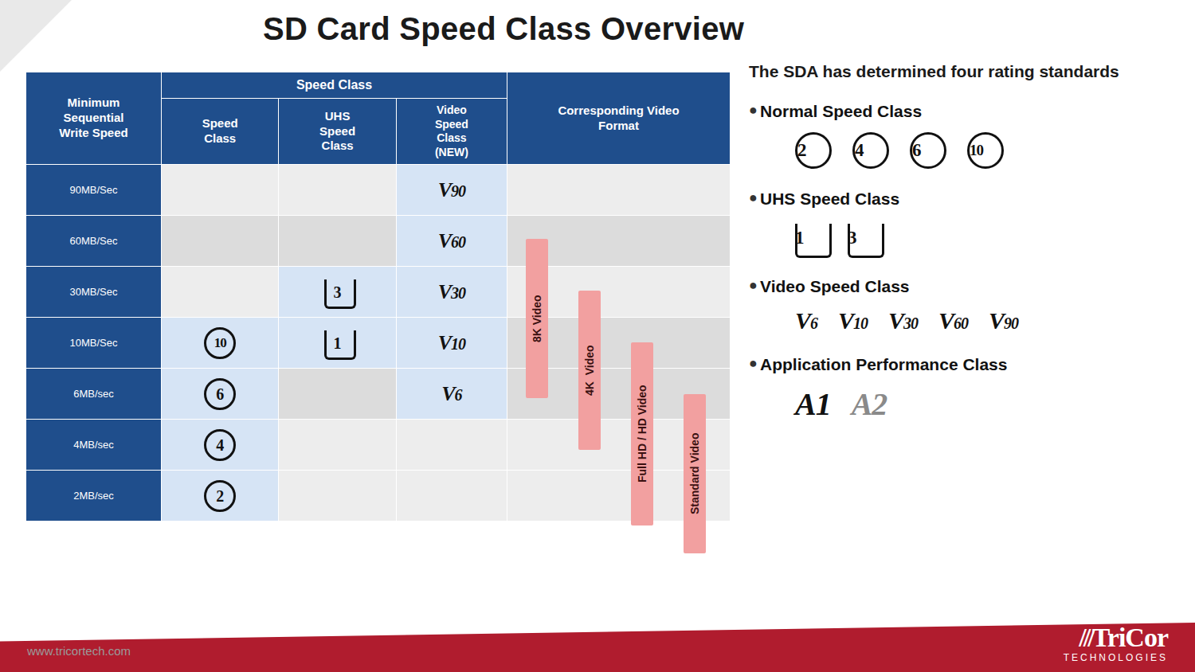SD Card Speed Class Overview
| Minimum Sequential Write Speed | Speed Class | Corresponding Video Format |
| --- | --- | --- |
| Speed Class | UHS Speed Class | Video Speed Class (NEW) |
| 90MB/Sec | | | V 90 | |
| 60MB/Sec | | | V 60 | |
| 30MB/Sec | | 3 | V 30 | |
| 10MB/Sec | 10 | 1 | V 10 | |
| 6MB/sec | 6 | | V 6 | |
| 4MB/sec | 4 | | | |
| 2MB/sec | 2 | | | |
8K Video
4K Video
Full HD / HD Video
Standard Video
The SDA has determined four rating standards
●Normal Speed Class
2 4 6 10
●UHS Speed Class
1 3
●Video Speed Class
V6 V10 V30 V60 V90
●Application Performance Class
A1 A2
www.tricortech.com
///TriCor
TECHNOLOGIES